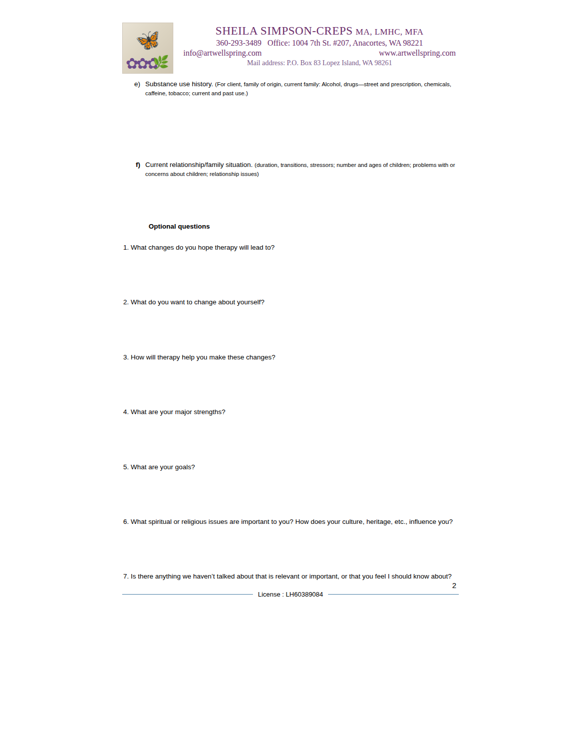🦋 ✿✿✿ 🌿
SHEILA SIMPSON-CREPS MA, LMHC, MFA
360-293-3489 Office: 1004 7th St. #207, Anacortes, WA 98221
info@artwellspring.com www.artwellspring.com
Mail address: P.O. Box 83 Lopez Island, WA 98261
e)
Substance use history. (For client, family of origin, current family: Alcohol, drugs—street and prescription, chemicals, caffeine, tobacco; current and past use.)
f)
Current relationship/family situation. (duration, transitions, stressors; number and ages of children; problems with or concerns about children; relationship issues)
Optional questions
1. What changes do you hope therapy will lead to?
2. What do you want to change about yourself?
3. How will therapy help you make these changes?
4. What are your major strengths?
5. What are your goals?
6. What spiritual or religious issues are important to you? How does your culture, heritage, etc., influence you?
7. Is there anything we haven’t talked about that is relevant or important, or that you feel I should know about?
2
License : LH60389084